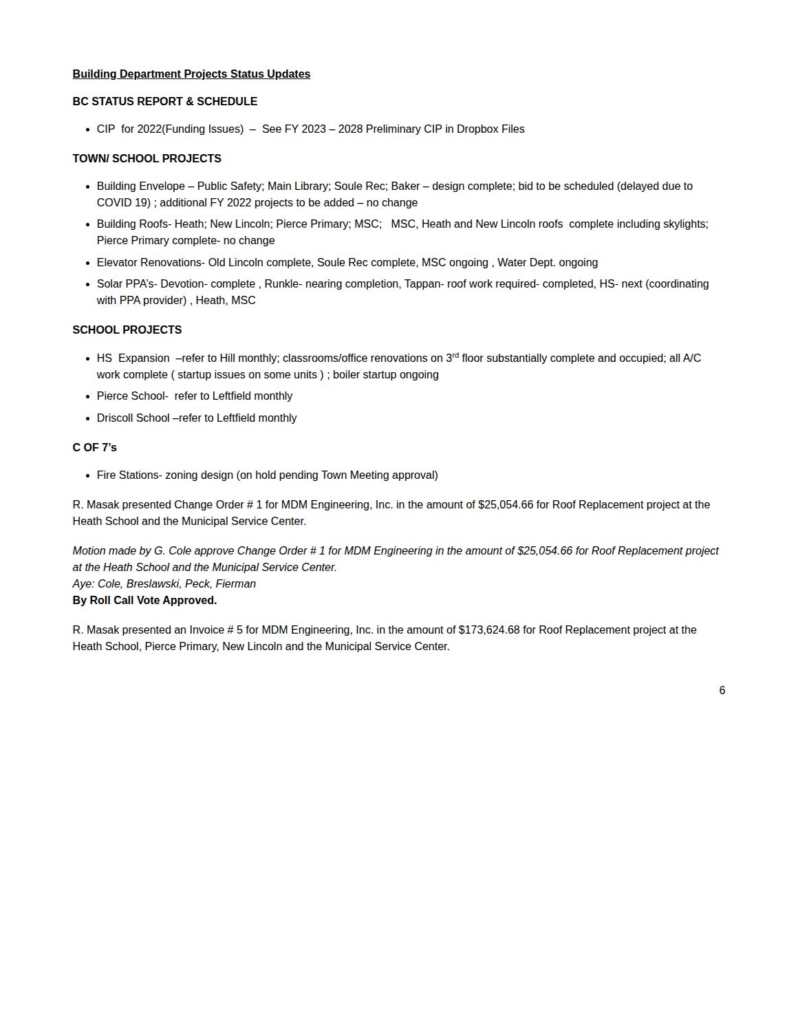Building Department Projects Status Updates
BC STATUS REPORT & SCHEDULE
CIP for 2022(Funding Issues) – See FY 2023 – 2028 Preliminary CIP in Dropbox Files
TOWN/ SCHOOL PROJECTS
Building Envelope – Public Safety; Main Library; Soule Rec; Baker – design complete; bid to be scheduled (delayed due to COVID 19) ; additional FY 2022 projects to be added – no change
Building Roofs- Heath; New Lincoln; Pierce Primary; MSC; MSC, Heath and New Lincoln roofs complete including skylights; Pierce Primary complete- no change
Elevator Renovations- Old Lincoln complete, Soule Rec complete, MSC ongoing , Water Dept. ongoing
Solar PPA’s- Devotion- complete , Runkle- nearing completion, Tappan- roof work required- completed, HS- next (coordinating with PPA provider) , Heath, MSC
SCHOOL PROJECTS
HS Expansion –refer to Hill monthly; classrooms/office renovations on 3rd floor substantially complete and occupied; all A/C work complete ( startup issues on some units ) ; boiler startup ongoing
Pierce School- refer to Leftfield monthly
Driscoll School –refer to Leftfield monthly
C OF 7’s
Fire Stations- zoning design (on hold pending Town Meeting approval)
R. Masak presented Change Order # 1 for MDM Engineering, Inc. in the amount of $25,054.66 for Roof Replacement project at the Heath School and the Municipal Service Center.
Motion made by G. Cole approve Change Order # 1 for MDM Engineering in the amount of $25,054.66 for Roof Replacement project at the Heath School and the Municipal Service Center.
Aye: Cole, Breslawski, Peck, Fierman
By Roll Call Vote Approved.
R. Masak presented an Invoice # 5 for MDM Engineering, Inc. in the amount of $173,624.68 for Roof Replacement project at the Heath School, Pierce Primary, New Lincoln and the Municipal Service Center.
6